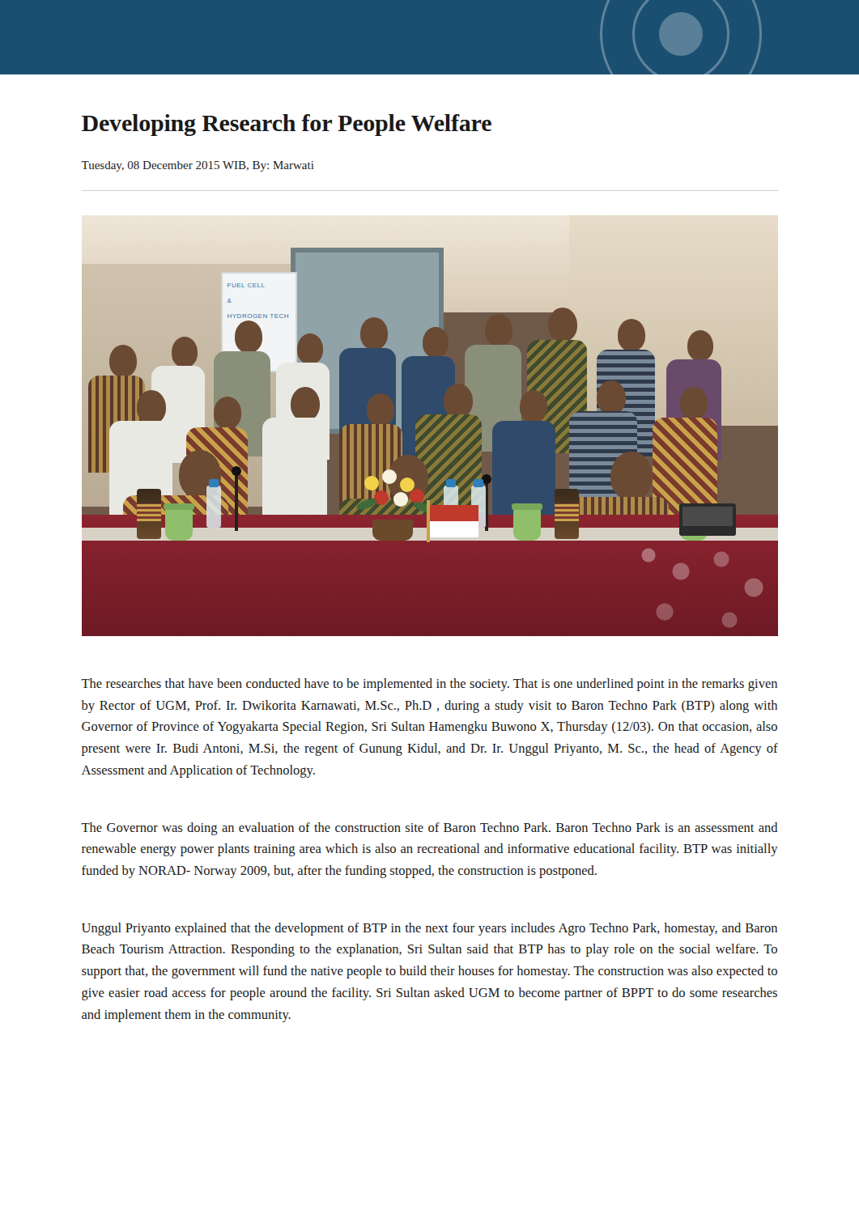UGM
Developing Research for People Welfare
Tuesday, 08 December 2015 WIB, By: Marwati
FUEL CELL&HYDROGEN TECH
The researches that have been conducted have to be implemented in the society. That is one underlined point in the remarks given by Rector of UGM, Prof. Ir. Dwikorita Karnawati, M.Sc., Ph.D , during a study visit to Baron Techno Park (BTP) along with Governor of Province of Yogyakarta Special Region, Sri Sultan Hamengku Buwono X, Thursday (12/03). On that occasion, also present were Ir. Budi Antoni, M.Si, the regent of Gunung Kidul, and Dr. Ir. Unggul Priyanto, M. Sc., the head of Agency of Assessment and Application of Technology.
The Governor was doing an evaluation of the construction site of Baron Techno Park. Baron Techno Park is an assessment and renewable energy power plants training area which is also an recreational and informative educational facility. BTP was initially funded by NORAD- Norway 2009, but, after the funding stopped, the construction is postponed.
Unggul Priyanto explained that the development of BTP in the next four years includes Agro Techno Park, homestay, and Baron Beach Tourism Attraction. Responding to the explanation, Sri Sultan said that BTP has to play role on the social welfare. To support that, the government will fund the native people to build their houses for homestay. The construction was also expected to give easier road access for people around the facility. Sri Sultan asked UGM to become partner of BPPT to do some researches and implement them in the community.